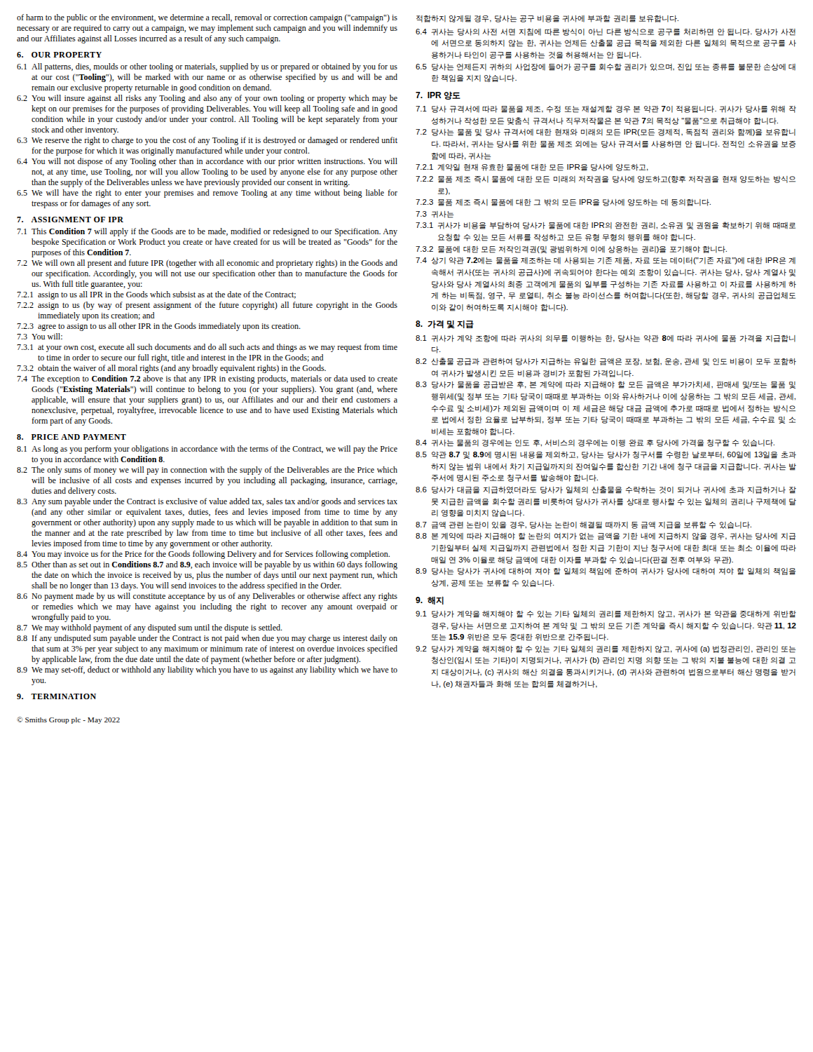of harm to the public or the environment, we determine a recall, removal or correction campaign ("campaign") is necessary or are required to carry out a campaign, we may implement such campaign and you will indemnify us and our Affiliates against all Losses incurred as a result of any such campaign.
6. OUR PROPERTY
6.1 All patterns, dies, moulds or other tooling or materials, supplied by us or prepared or obtained by you for us at our cost ("Tooling"), will be marked with our name or as otherwise specified by us and will be and remain our exclusive property returnable in good condition on demand.
6.2 You will insure against all risks any Tooling and also any of your own tooling or property which may be kept on our premises for the purposes of providing Deliverables. You will keep all Tooling safe and in good condition while in your custody and/or under your control. All Tooling will be kept separately from your stock and other inventory.
6.3 We reserve the right to charge to you the cost of any Tooling if it is destroyed or damaged or rendered unfit for the purpose for which it was originally manufactured while under your control.
6.4 You will not dispose of any Tooling other than in accordance with our prior written instructions. You will not, at any time, use Tooling, nor will you allow Tooling to be used by anyone else for any purpose other than the supply of the Deliverables unless we have previously provided our consent in writing.
6.5 We will have the right to enter your premises and remove Tooling at any time without being liable for trespass or for damages of any sort.
7. ASSIGNMENT OF IPR
7.1 This Condition 7 will apply if the Goods are to be made, modified or redesigned to our Specification. Any bespoke Specification or Work Product you create or have created for us will be treated as "Goods" for the purposes of this Condition 7.
7.2 We will own all present and future IPR (together with all economic and proprietary rights) in the Goods and our specification. Accordingly, you will not use our specification other than to manufacture the Goods for us. With full title guarantee, you:
7.2.1 assign to us all IPR in the Goods which subsist as at the date of the Contract;
7.2.2 assign to us (by way of present assignment of the future copyright) all future copyright in the Goods immediately upon its creation; and
7.2.3 agree to assign to us all other IPR in the Goods immediately upon its creation.
7.3 You will:
7.3.1 at your own cost, execute all such documents and do all such acts and things as we may request from time to time in order to secure our full right, title and interest in the IPR in the Goods; and
7.3.2 obtain the waiver of all moral rights (and any broadly equivalent rights) in the Goods.
7.4 The exception to Condition 7.2 above is that any IPR in existing products, materials or data used to create Goods ("Existing Materials") will continue to belong to you (or your suppliers). You grant (and, where applicable, will ensure that your suppliers grant) to us, our Affiliates and our and their end customers a nonexclusive, perpetual, royaltyfree, irrevocable licence to use and to have used Existing Materials which form part of any Goods.
8. PRICE AND PAYMENT
8.1 As long as you perform your obligations in accordance with the terms of the Contract, we will pay the Price to you in accordance with Condition 8.
8.2 The only sums of money we will pay in connection with the supply of the Deliverables are the Price which will be inclusive of all costs and expenses incurred by you including all packaging, insurance, carriage, duties and delivery costs.
8.3 Any sum payable under the Contract is exclusive of value added tax, sales tax and/or goods and services tax (and any other similar or equivalent taxes, duties, fees and levies imposed from time to time by any government or other authority) upon any supply made to us which will be payable in addition to that sum in the manner and at the rate prescribed by law from time to time but inclusive of all other taxes, fees and levies imposed from time to time by any government or other authority.
8.4 You may invoice us for the Price for the Goods following Delivery and for Services following completion.
8.5 Other than as set out in Conditions 8.7 and 8.9, each invoice will be payable by us within 60 days following the date on which the invoice is received by us, plus the number of days until our next payment run, which shall be no longer than 13 days. You will send invoices to the address specified in the Order.
8.6 No payment made by us will constitute acceptance by us of any Deliverables or otherwise affect any rights or remedies which we may have against you including the right to recover any amount overpaid or wrongfully paid to you.
8.7 We may withhold payment of any disputed sum until the dispute is settled.
8.8 If any undisputed sum payable under the Contract is not paid when due you may charge us interest daily on that sum at 3% per year subject to any maximum or minimum rate of interest on overdue invoices specified by applicable law, from the due date until the date of payment (whether before or after judgment).
8.9 We may set-off, deduct or withhold any liability which you have to us against any liability which we have to you.
9. TERMINATION
적합하지 않게될 경우, 당사는 공구 비용을 귀사에 부과할 권리를 보유합니다.
6.4 귀사는 당사의 사전 서면 지침에 따른 방식이 아닌 다른 방식으로 공구를 처리하면 안 됩니다. 당사가 사전에 서면으로 동의하지 않는 한, 귀사는 언제든 산출물 공급 목적을 제외한 다른 일체의 목적으로 공구를 사용하거나 타인이 공구를 사용하는 것을 허용해서는 안 됩니다.
6.5 당사는 언제든지 귀하의 사업장에 들어가 공구를 회수할 권리가 있으며, 진입 또는 종류를 불문한 손상에 대한 책임을 지지 않습니다.
7. IPR 양도
7.1 당사 규격서에 따라 물품을 제조, 수정 또는 재설계할 경우 본 약관 7이 적용됩니다. 귀사가 당사를 위해 작성하거나 작성한 모든 맞춤식 규격서나 직무저작물은 본 약관 7의 목적상 "물품"으로 취급해야 합니다.
7.2 당사는 물품 및 당사 규격서에 대한 현재와 미래의 모든 IPR(모든 경제적, 독점적 권리와 함께)을 보유합니다. 따라서, 귀사는 당사를 위한 물품 제조 외에는 당사 규격서를 사용하면 안 됩니다. 전적인 소유권을 보증함에 따라, 귀사는
7.2.1 계약일 현재 유효한 물품에 대한 모든 IPR을 당사에 양도하고,
7.2.2 물품 제조 즉시 물품에 대한 모든 미래의 저작권을 당사에 양도하고(향후 저작권을 현재 양도하는 방식으로),
7.2.3 물품 제조 즉시 물품에 대한 그 밖의 모든 IPR을 당사에 양도하는 데 동의합니다.
7.3 귀사는
7.3.1 귀사가 비용을 부담하여 당사가 물품에 대한 IPR의 완전한 권리, 소유권 및 권원을 확보하기 위해 때때로 요청할 수 있는 모든 서류를 작성하고 모든 유형 무형의 행위를 해야 합니다.
7.3.2 물품에 대한 모든 저작인격권(및 광범위하게 이에 상응하는 권리)을 포기해야 합니다.
7.4 상기 약관 7.2에는 물품을 제조하는 데 사용되는 기존 제품, 자료 또는 데이터("기존 자료")에 대한 IPR은 계속해서 귀사(또는 귀사의 공급사)에 귀속되어야 한다는 예외 조항이 있습니다. 귀사는 당사, 당사 계열사 및 당사와 당사 계열사의 최종 고객에게 물품의 일부를 구성하는 기존 자료를 사용하고 이 자료를 사용하게 하게 하는 비독점, 영구, 무 로열티, 취소 불능 라이선스를 허여합니다(또한, 해당할 경우, 귀사의 공급업체도 이와 같이 허여하도록 지시해야 합니다).
8. 가격 및 지급
8.1 귀사가 계약 조항에 따라 귀사의 의무를 이행하는 한, 당사는 약관 8에 따라 귀사에 물품 가격을 지급합니다.
8.2 산출물 공급과 관련하여 당사가 지급하는 유일한 금액은 포장, 보험, 운송, 관세 및 인도 비용이 모두 포함하여 귀사가 발생시킨 모든 비용과 경비가 포함된 가격입니다.
8.3 당사가 물품을 공급받은 후, 본 계약에 따라 지급해야 할 모든 금액은 부가가치세, 판매세 및/또는 물품 및 행위세(및 정부 또는 기타 당국이 때때로 부과하는 이와 유사하거나 이에 상응하는 그 밖의 모든 세금, 관세, 수수료 및 소비세)가 제외된 금액이며 이 제 세금은 해당 대금 금액에 추가로 때때로 법에서 정하는 방식으로 법에서 정한 요율로 납부하되, 정부 또는 기타 당국이 때때로 부과하는 그 밖의 모든 세금, 수수료 및 소비세는 포함해야 합니다.
8.4 귀사는 물품의 경우에는 인도 후, 서비스의 경우에는 이행 완료 후 당사에 가격을 청구할 수 있습니다.
8.5 약관 8.7 및 8.9에 명시된 내용을 제외하고, 당사는 당사가 청구서를 수령한 날로부터, 60일에 13일을 초과하지 않는 범위 내에서 차기 지급일까지의 잔여일수를 합산한 기간 내에 청구 대금을 지급합니다. 귀사는 발주서에 명시된 주소로 청구서를 발송해야 합니다.
8.6 당사가 대금을 지급하였더라도 당사가 일체의 산출물을 수락하는 것이 되거나 귀사에 초과 지급하거나 잘못 지급한 금액을 회수할 권리를 비롯하여 당사가 귀사를 상대로 행사할 수 있는 일체의 권리나 구제책에 달리 영향을 미치지 않습니다.
8.7 금액 관련 논란이 있을 경우, 당사는 논란이 해결될 때까지 동 금액 지급을 보류할 수 있습니다.
8.8 본 계약에 따라 지급해야 할 논란의 여지가 없는 금액을 기한 내에 지급하지 않을 경우, 귀사는 당사에 지급 기한일부터 실제 지급일까지 관련법에서 정한 지급 기한이 지난 청구서에 대한 최대 또는 최소 이율에 따라 매일 연 3% 이율로 해당 금액에 대한 이자를 부과할 수 있습니다(판결 전후 여부와 무관).
8.9 당사는 당사가 귀사에 대하여 져야 할 일체의 책임에 준하여 귀사가 당사에 대하여 져야 할 일체의 책임을 상계, 공제 또는 보류할 수 있습니다.
9. 해지
9.1 당사가 계약을 해지해야 할 수 있는 기타 일체의 권리를 제한하지 않고, 귀사가 본 약관을 중대하게 위반할 경우, 당사는 서면으로 고지하여 본 계약 및 그 밖의 모든 기존 계약을 즉시 해지할 수 있습니다. 약관 11, 12 또는 15.9 위반은 모두 중대한 위반으로 간주됩니다.
9.2 당사가 계약을 해지해야 할 수 있는 기타 일체의 권리를 제한하지 않고, 귀사에 (a) 법정관리인, 관리인 또는 청산인(임시 또는 기타)이 지명되거나, 귀사가 (b) 관리인 지명 의향 또는 그 밖의 지불 불능에 대한 의결 고지 대상이거나, (c) 귀사의 해산 의결을 통과시키거나, (d) 귀사와 관련하여 법원으로부터 해산 명령을 받거나, (e) 채권자들과 화해 또는 합의를 체결하거나,
© Smiths Group plc - May 2022